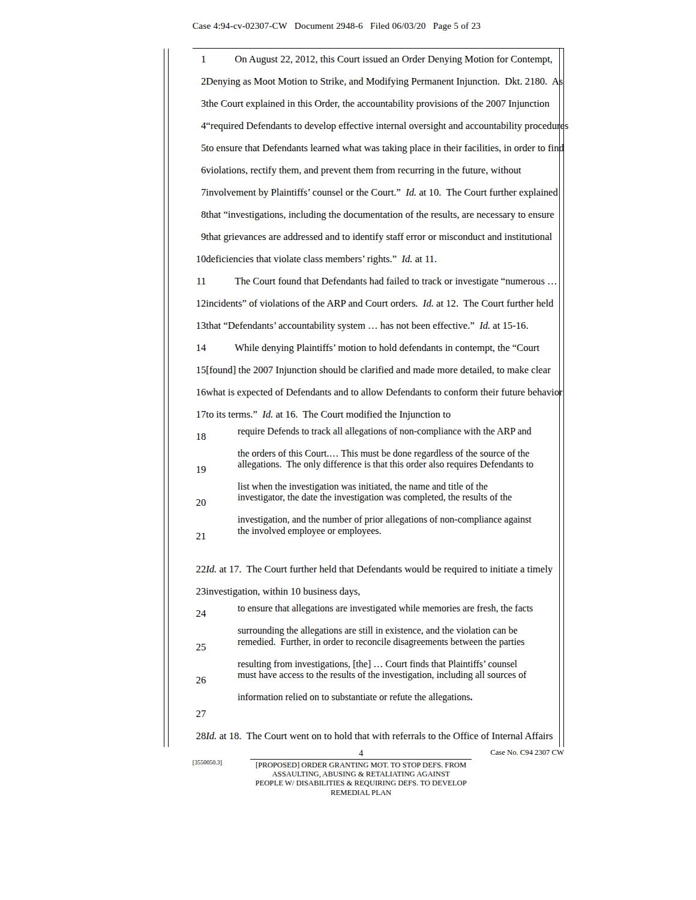Case 4:94-cv-02307-CW Document 2948-6 Filed 06/03/20 Page 5 of 23
| 1 | On August 22, 2012, this Court issued an Order Denying Motion for Contempt, |
| 2 | Denying as Moot Motion to Strike, and Modifying Permanent Injunction. Dkt. 2180. As |
| 3 | the Court explained in this Order, the accountability provisions of the 2007 Injunction |
| 4 | “required Defendants to develop effective internal oversight and accountability procedures |
| 5 | to ensure that Defendants learned what was taking place in their facilities, in order to find |
| 6 | violations, rectify them, and prevent them from recurring in the future, without |
| 7 | involvement by Plaintiffs’ counsel or the Court.” Id. at 10. The Court further explained |
| 8 | that “investigations, including the documentation of the results, are necessary to ensure |
| 9 | that grievances are addressed and to identify staff error or misconduct and institutional |
| 10 | deficiencies that violate class members’ rights.” Id. at 11. |
| 11 | The Court found that Defendants had failed to track or investigate “numerous … |
| 12 | incidents” of violations of the ARP and Court orders. Id. at 12. The Court further held |
| 13 | that “Defendants’ accountability system … has not been effective.” Id. at 15-16. |
| 14 | While denying Plaintiffs’ motion to hold defendants in contempt, the “Court |
| 15 | [found] the 2007 Injunction should be clarified and made more detailed, to make clear |
| 16 | what is expected of Defendants and to allow Defendants to conform their future behavior |
| 17 | to its terms.” Id. at 16. The Court modified the Injunction to |
| 18 | require Defends to track all allegations of non-compliance with the ARP and |
| | the orders of this Court.… This must be done regardless of the source of the |
| 19 | allegations. The only difference is that this order also requires Defendants to |
| | list when the investigation was initiated, the name and title of the |
| 20 | investigator, the date the investigation was completed, the results of the |
| | investigation, and the number of prior allegations of non-compliance against |
| 21 | the involved employee or employees. |
| 22 | Id. at 17. The Court further held that Defendants would be required to initiate a timely |
| 23 | investigation, within 10 business days, |
| 24 | to ensure that allegations are investigated while memories are fresh, the facts |
| | surrounding the allegations are still in existence, and the violation can be |
| 25 | remedied. Further, in order to reconcile disagreements between the parties |
| | resulting from investigations, [the] … Court finds that Plaintiffs’ counsel |
| 26 | must have access to the results of the investigation, including all sources of |
| | information relied on to substantiate or refute the allegations . |
| 27 | |
| 28 | Id. at 18. The Court went on to hold that with referrals to the Office of Internal Affairs |
[3550050.3]
4
[PROPOSED] ORDER GRANTING MOT. TO STOP DEFS. FROM ASSAULTING, ABUSING & RETALIATING AGAINST
PEOPLE W/ DISABILITIES & REQUIRING DEFS. TO DEVELOP REMEDIAL PLAN
Case No. C94 2307 CW